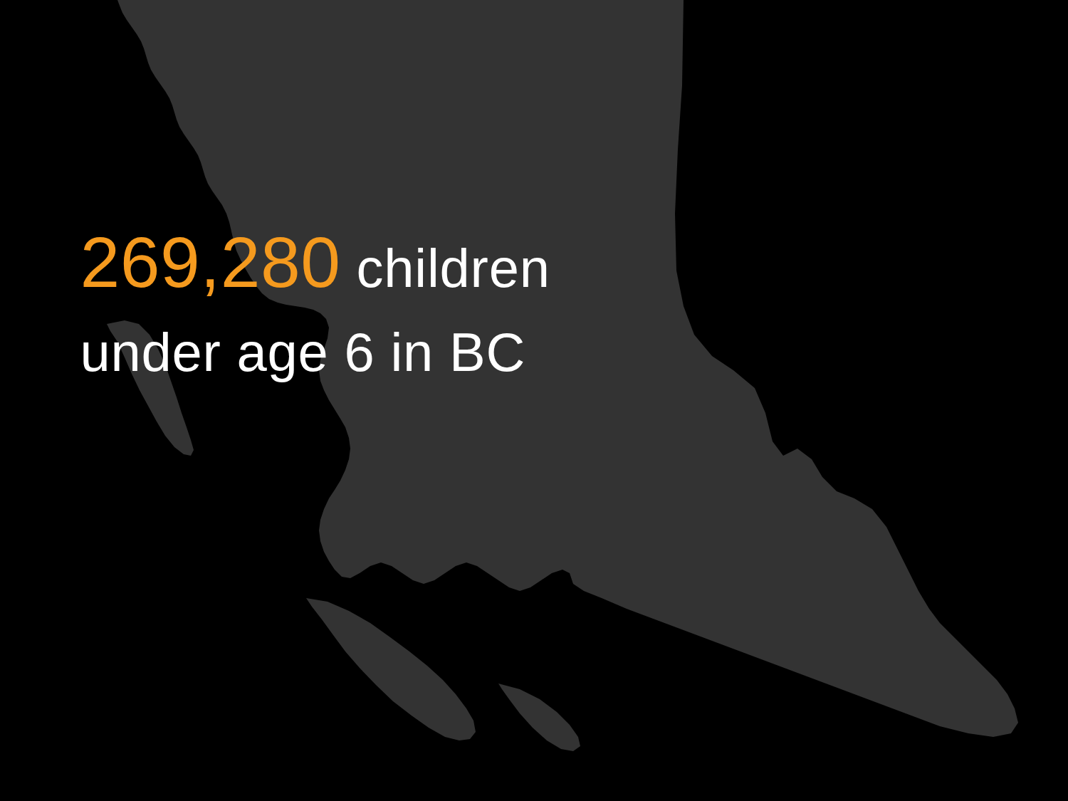269,280 children under age 6 in BC